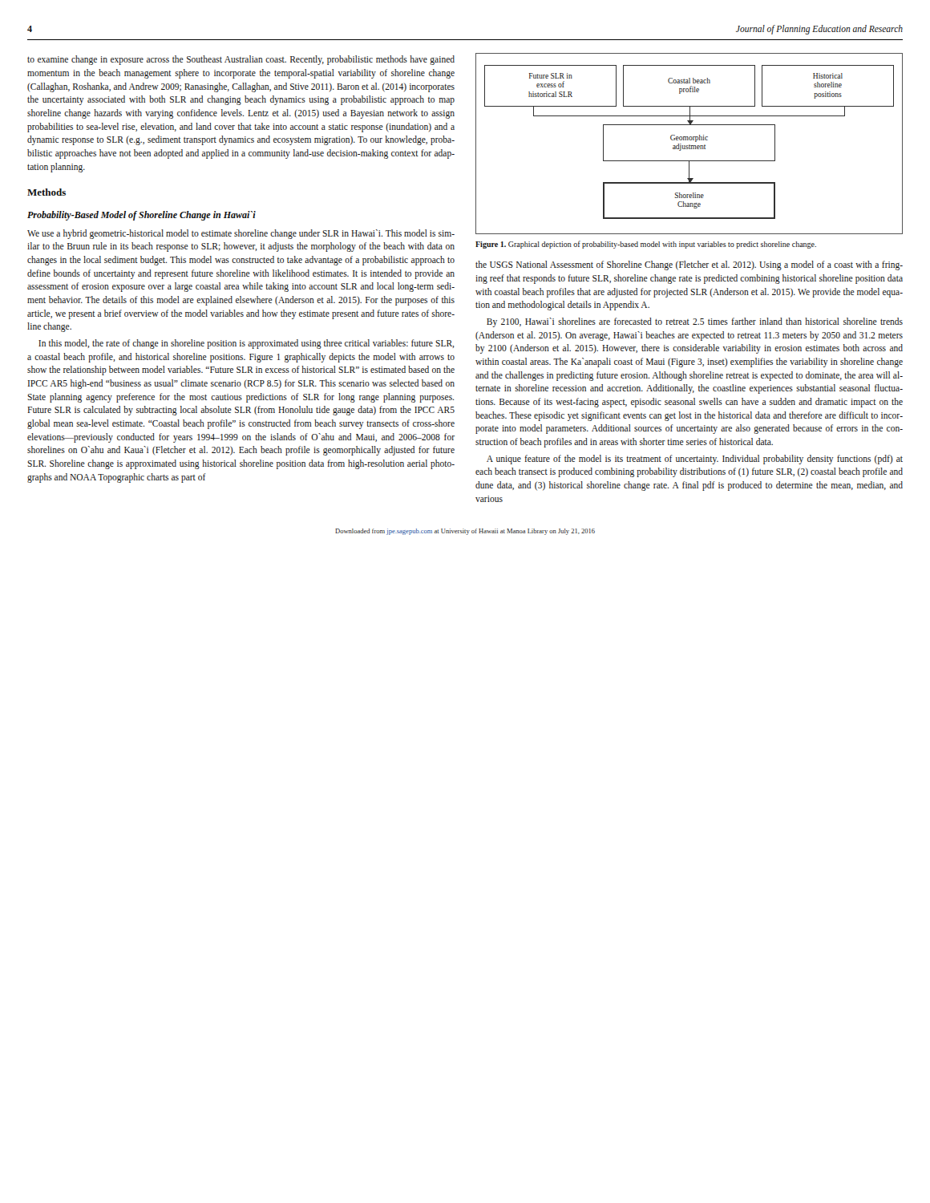4 Journal of Planning Education and Research
to examine change in exposure across the Southeast Australian coast. Recently, probabilistic methods have gained momentum in the beach management sphere to incorporate the temporal-spatial variability of shoreline change (Callaghan, Roshanka, and Andrew 2009; Ranasinghe, Callaghan, and Stive 2011). Baron et al. (2014) incorporates the uncertainty associated with both SLR and changing beach dynamics using a probabilistic approach to map shoreline change hazards with varying confidence levels. Lentz et al. (2015) used a Bayesian network to assign probabilities to sea-level rise, elevation, and land cover that take into account a static response (inundation) and a dynamic response to SLR (e.g., sediment transport dynamics and ecosystem migration). To our knowledge, probabilistic approaches have not been adopted and applied in a community land-use decision-making context for adaptation planning.
Methods
Probability-Based Model of Shoreline Change in Hawai`i
We use a hybrid geometric-historical model to estimate shoreline change under SLR in Hawai`i. This model is similar to the Bruun rule in its beach response to SLR; however, it adjusts the morphology of the beach with data on changes in the local sediment budget. This model was constructed to take advantage of a probabilistic approach to define bounds of uncertainty and represent future shoreline with likelihood estimates. It is intended to provide an assessment of erosion exposure over a large coastal area while taking into account SLR and local long-term sediment behavior. The details of this model are explained elsewhere (Anderson et al. 2015). For the purposes of this article, we present a brief overview of the model variables and how they estimate present and future rates of shoreline change.
In this model, the rate of change in shoreline position is approximated using three critical variables: future SLR, a coastal beach profile, and historical shoreline positions. Figure 1 graphically depicts the model with arrows to show the relationship between model variables. “Future SLR in excess of historical SLR” is estimated based on the IPCC AR5 high-end “business as usual” climate scenario (RCP 8.5) for SLR. This scenario was selected based on State planning agency preference for the most cautious predictions of SLR for long range planning purposes. Future SLR is calculated by subtracting local absolute SLR (from Honolulu tide gauge data) from the IPCC AR5 global mean sea-level estimate. “Coastal beach profile” is constructed from beach survey transects of cross-shore elevations—previously conducted for years 1994–1999 on the islands of O`ahu and Maui, and 2006–2008 for shorelines on O`ahu and Kaua`i (Fletcher et al. 2012). Each beach profile is geomorphically adjusted for future SLR. Shoreline change is approximated using historical shoreline position data from high-resolution aerial photographs and NOAA Topographic charts as part of
Future SLR in
excess of
historical SLR
Coastal beach
profile
Historical
shoreline
positions
Geomorphic
adjustment
Shoreline
Change
Figure 1. Graphical depiction of probability-based model with input variables to predict shoreline change.
the USGS National Assessment of Shoreline Change (Fletcher et al. 2012). Using a model of a coast with a fringing reef that responds to future SLR, shoreline change rate is predicted combining historical shoreline position data with coastal beach profiles that are adjusted for projected SLR (Anderson et al. 2015). We provide the model equation and methodological details in Appendix A.
By 2100, Hawai`i shorelines are forecasted to retreat 2.5 times farther inland than historical shoreline trends (Anderson et al. 2015). On average, Hawai`i beaches are expected to retreat 11.3 meters by 2050 and 31.2 meters by 2100 (Anderson et al. 2015). However, there is considerable variability in erosion estimates both across and within coastal areas. The Ka`anapali coast of Maui (Figure 3, inset) exemplifies the variability in shoreline change and the challenges in predicting future erosion. Although shoreline retreat is expected to dominate, the area will alternate in shoreline recession and accretion. Additionally, the coastline experiences substantial seasonal fluctuations. Because of its west-facing aspect, episodic seasonal swells can have a sudden and dramatic impact on the beaches. These episodic yet significant events can get lost in the historical data and therefore are difficult to incorporate into model parameters. Additional sources of uncertainty are also generated because of errors in the construction of beach profiles and in areas with shorter time series of historical data.
A unique feature of the model is its treatment of uncertainty. Individual probability density functions (pdf) at each beach transect is produced combining probability distributions of (1) future SLR, (2) coastal beach profile and dune data, and (3) historical shoreline change rate. A final pdf is produced to determine the mean, median, and various
Downloaded from jpe.sagepub.com at University of Hawaii at Manoa Library on July 21, 2016